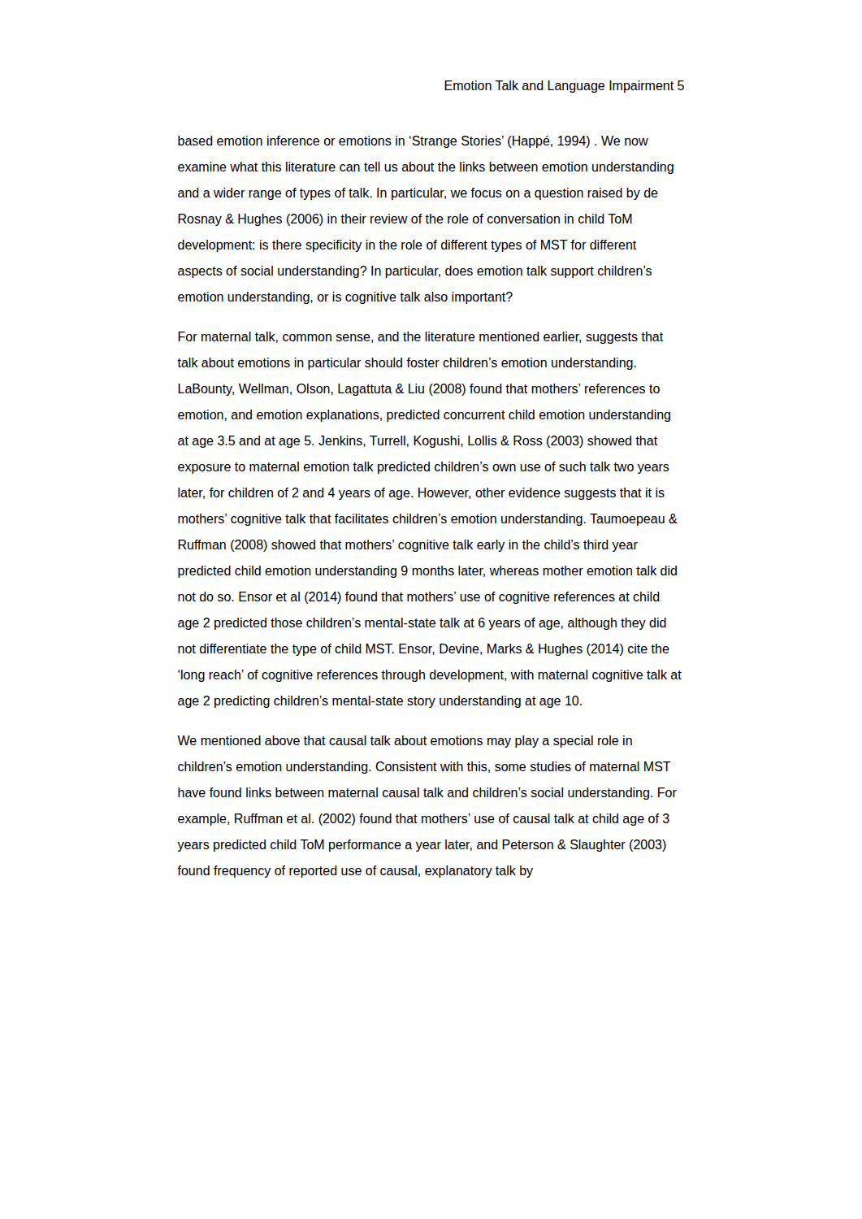Emotion Talk and Language Impairment 5
based emotion inference or emotions in ‘Strange Stories’ (Happé, 1994) . We now examine what this literature can tell us about the links between emotion understanding and a wider range of types of talk. In particular, we focus on a question raised by de Rosnay & Hughes (2006) in their review of the role of conversation in child ToM development: is there specificity in the role of different types of MST for different aspects of social understanding? In particular, does emotion talk support children’s emotion understanding, or is cognitive talk also important?
For maternal talk, common sense, and the literature mentioned earlier, suggests that talk about emotions in particular should foster children’s emotion understanding. LaBounty, Wellman, Olson, Lagattuta & Liu (2008) found that mothers’ references to emotion, and emotion explanations, predicted concurrent child emotion understanding at age 3.5 and at age 5. Jenkins, Turrell, Kogushi, Lollis & Ross (2003) showed that exposure to maternal emotion talk predicted children’s own use of such talk two years later, for children of 2 and 4 years of age. However, other evidence suggests that it is mothers’ cognitive talk that facilitates children’s emotion understanding. Taumoepeau & Ruffman (2008) showed that mothers’ cognitive talk early in the child’s third year predicted child emotion understanding 9 months later, whereas mother emotion talk did not do so. Ensor et al (2014) found that mothers’ use of cognitive references at child age 2 predicted those children’s mental-state talk at 6 years of age, although they did not differentiate the type of child MST. Ensor, Devine, Marks & Hughes (2014) cite the ‘long reach’ of cognitive references through development, with maternal cognitive talk at age 2 predicting children’s mental-state story understanding at age 10.
We mentioned above that causal talk about emotions may play a special role in children’s emotion understanding. Consistent with this, some studies of maternal MST have found links between maternal causal talk and children’s social understanding. For example, Ruffman et al. (2002) found that mothers’ use of causal talk at child age of 3 years predicted child ToM performance a year later, and Peterson & Slaughter (2003) found frequency of reported use of causal, explanatory talk by